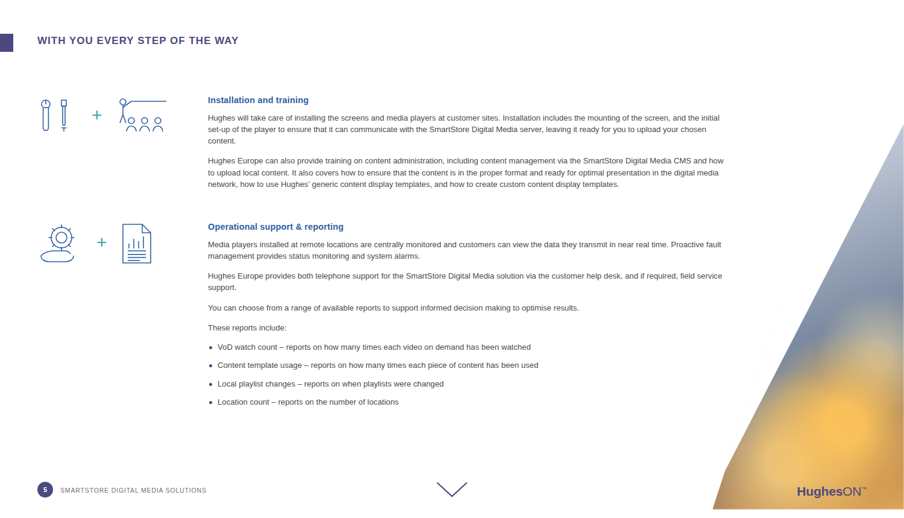With You Every Step of the Way
+
Installation and training
Hughes will take care of installing the screens and media players at customer sites. Installation includes the mounting of the screen, and the initial set-up of the player to ensure that it can communicate with the SmartStore Digital Media server, leaving it ready for you to upload your chosen content.
Hughes Europe can also provide training on content administration, including content management via the SmartStore Digital Media CMS and how to upload local content. It also covers how to ensure that the content is in the proper format and ready for optimal presentation in the digital media network, how to use Hughes’ generic content display templates, and how to create custom content display templates.
+
Operational support & reporting
Media players installed at remote locations are centrally monitored and customers can view the data they transmit in near real time. Proactive fault management provides status monitoring and system alarms.
Hughes Europe provides both telephone support for the SmartStore Digital Media solution via the customer help desk, and if required, field service support.
You can choose from a range of available reports to support informed decision making to optimise results.
These reports include:
VoD watch count – reports on how many times each video on demand has been watched
Content template usage – reports on how many times each piece of content has been used
Local playlist changes – reports on when playlists were changed
Location count – reports on the number of locations
5
SmartStore Digital Media Solutions
HughesON™